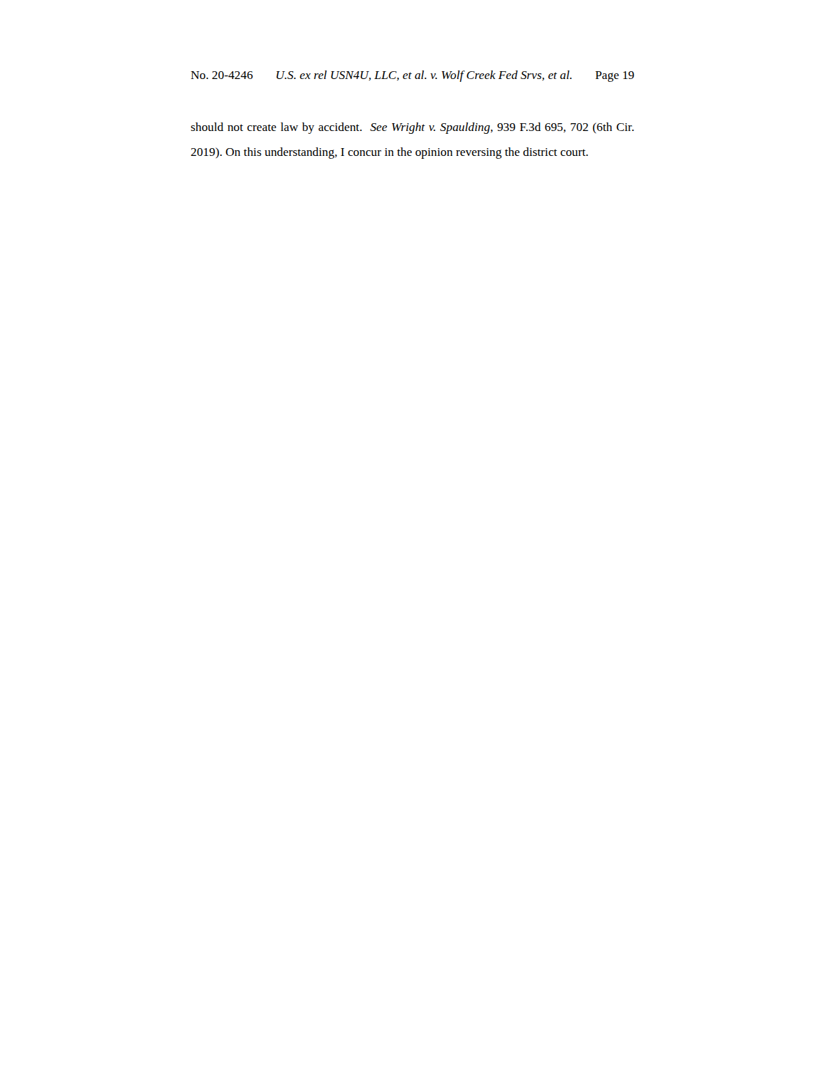No. 20-4246 U.S. ex rel USN4U, LLC, et al. v. Wolf Creek Fed Srvs, et al. Page 19
should not create law by accident. See Wright v. Spaulding, 939 F.3d 695, 702 (6th Cir. 2019). On this understanding, I concur in the opinion reversing the district court.